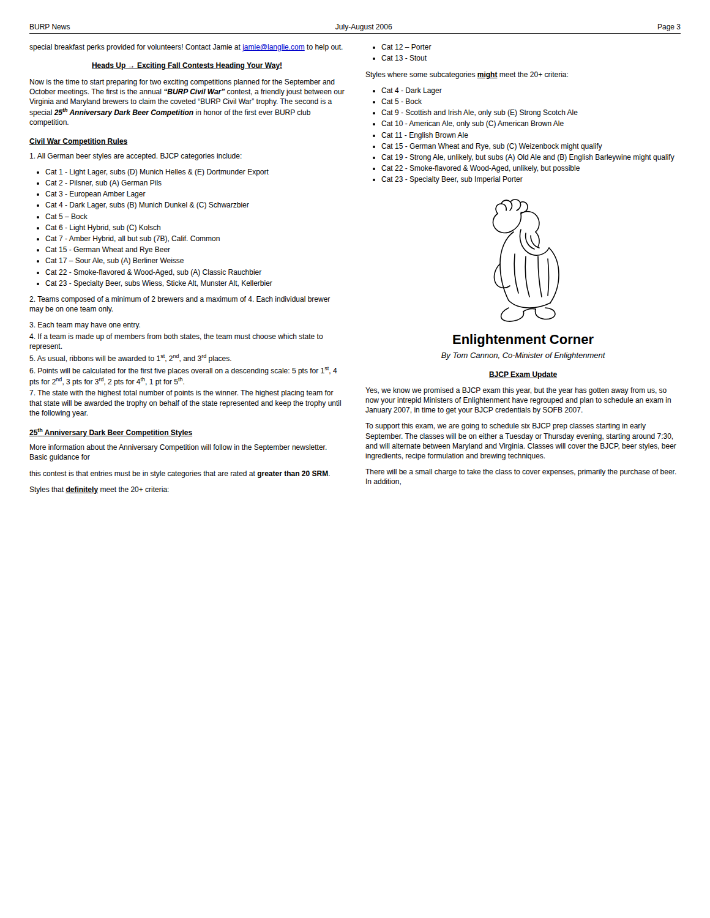BURP News
July-August 2006
Page 3
special breakfast perks provided for volunteers! Contact Jamie at jamie@langlie.com to help out.
Heads Up → Exciting Fall Contests Heading Your Way!
Now is the time to start preparing for two exciting competitions planned for the September and October meetings. The first is the annual “BURP Civil War” contest, a friendly joust between our Virginia and Maryland brewers to claim the coveted “BURP Civil War” trophy. The second is a special 25th Anniversary Dark Beer Competition in honor of the first ever BURP club competition.
Civil War Competition Rules
1. All German beer styles are accepted. BJCP categories include:
Cat 1 - Light Lager, subs (D) Munich Helles & (E) Dortmunder Export
Cat 2 - Pilsner, sub (A) German Pils
Cat 3 - European Amber Lager
Cat 4 - Dark Lager, subs (B) Munich Dunkel & (C) Schwarzbier
Cat 5 – Bock
Cat 6 - Light Hybrid, sub (C) Kolsch
Cat 7 - Amber Hybrid, all but sub (7B), Calif. Common
Cat 15 - German Wheat and Rye Beer
Cat 17 – Sour Ale, sub (A) Berliner Weisse
Cat 22 - Smoke-flavored & Wood-Aged, sub (A) Classic Rauchbier
Cat 23 - Specialty Beer, subs Wiess, Sticke Alt, Munster Alt, Kellerbier
2. Teams composed of a minimum of 2 brewers and a maximum of 4. Each individual brewer may be on one team only.
3. Each team may have one entry.
4. If a team is made up of members from both states, the team must choose which state to represent.
5. As usual, ribbons will be awarded to 1st, 2nd, and 3rd places.
6. Points will be calculated for the first five places overall on a descending scale: 5 pts for 1st, 4 pts for 2nd, 3 pts for 3rd, 2 pts for 4th, 1 pt for 5th.
7. The state with the highest total number of points is the winner. The highest placing team for that state will be awarded the trophy on behalf of the state represented and keep the trophy until the following year.
25th Anniversary Dark Beer Competition Styles
More information about the Anniversary Competition will follow in the September newsletter. Basic guidance for
this contest is that entries must be in style categories that are rated at greater than 20 SRM.
Styles that definitely meet the 20+ criteria:
Cat 12 – Porter
Cat 13 - Stout
Styles where some subcategories might meet the 20+ criteria:
Cat 4 - Dark Lager
Cat 5 - Bock
Cat 9 - Scottish and Irish Ale, only sub (E) Strong Scotch Ale
Cat 10 - American Ale, only sub (C) American Brown Ale
Cat 11 - English Brown Ale
Cat 15 - German Wheat and Rye, sub (C) Weizenbock might qualify
Cat 19 - Strong Ale, unlikely, but subs (A) Old Ale and (B) English Barleywine might qualify
Cat 22 - Smoke-flavored & Wood-Aged, unlikely, but possible
Cat 23 - Specialty Beer, sub Imperial Porter
Enlightenment Corner
By Tom Cannon, Co-Minister of Enlightenment
BJCP Exam Update
Yes, we know we promised a BJCP exam this year, but the year has gotten away from us, so now your intrepid Ministers of Enlightenment have regrouped and plan to schedule an exam in January 2007, in time to get your BJCP credentials by SOFB 2007.
To support this exam, we are going to schedule six BJCP prep classes starting in early September. The classes will be on either a Tuesday or Thursday evening, starting around 7:30, and will alternate between Maryland and Virginia. Classes will cover the BJCP, beer styles, beer ingredients, recipe formulation and brewing techniques.
There will be a small charge to take the class to cover expenses, primarily the purchase of beer. In addition,